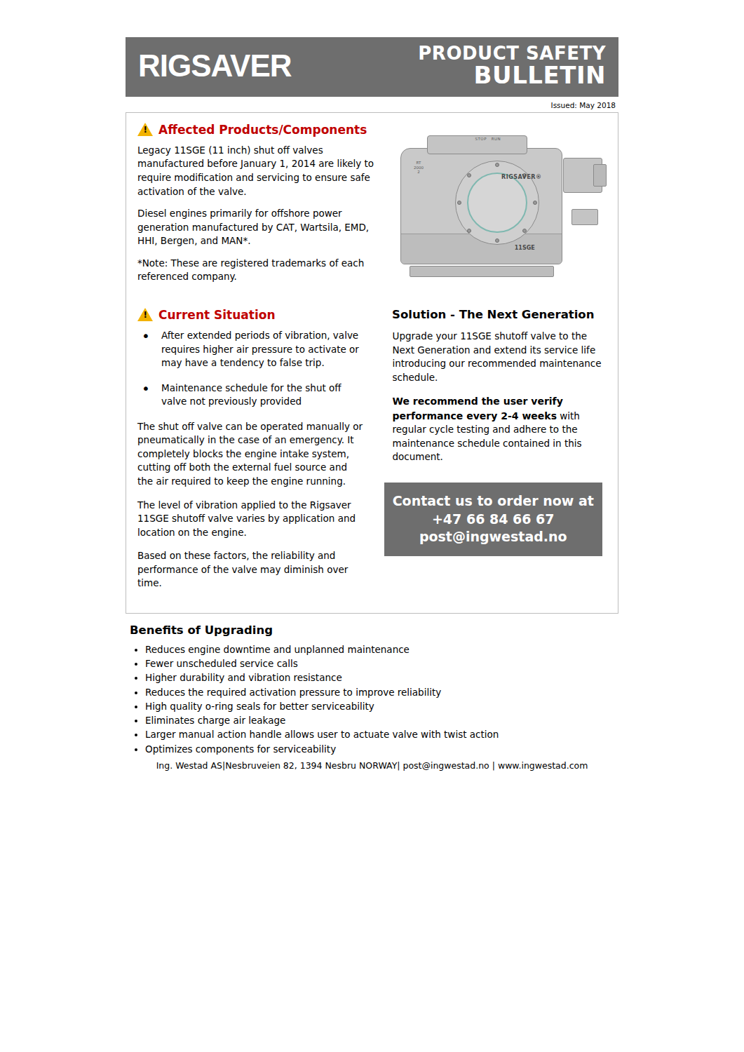RIGSAVER
PRODUCT SAFETY
BULLETIN
Issued: May 2018
Affected Products/Components
Legacy 11SGE (11 inch) shut off valves manufactured before January 1, 2014 are likely to require modification and servicing to ensure safe activation of the valve.
Diesel engines primarily for offshore power generation manufactured by CAT, Wartsila, EMD, HHI, Bergen, and MAN*.
*Note: These are registered trademarks of each referenced company.
RIGSAVER®
11SGE
RT
2000
2
STOP RUN
Current Situation
After extended periods of vibration, valve requires higher air pressure to activate or may have a tendency to false trip.
Maintenance schedule for the shut off valve not previously provided
The shut off valve can be operated manually or pneumatically in the case of an emergency. It completely blocks the engine intake system, cutting off both the external fuel source and the air required to keep the engine running.
The level of vibration applied to the Rigsaver 11SGE shutoff valve varies by application and location on the engine.
Based on these factors, the reliability and performance of the valve may diminish over time.
Solution - The Next Generation
Upgrade your 11SGE shutoff valve to the Next Generation and extend its service life introducing our recommended maintenance schedule.
We recommend the user verify performance every 2-4 weeks with regular cycle testing and adhere to the maintenance schedule contained in this document.
Contact us to order now at
+47 66 84 66 67
post@ingwestad.no
Benefits of Upgrading
Reduces engine downtime and unplanned maintenance
Fewer unscheduled service calls
Higher durability and vibration resistance
Reduces the required activation pressure to improve reliability
High quality o-ring seals for better serviceability
Eliminates charge air leakage
Larger manual action handle allows user to actuate valve with twist action
Optimizes components for serviceability
Ing. Westad AS|Nesbruveien 82, 1394 Nesbru NORWAY| post@ingwestad.no | www.ingwestad.com